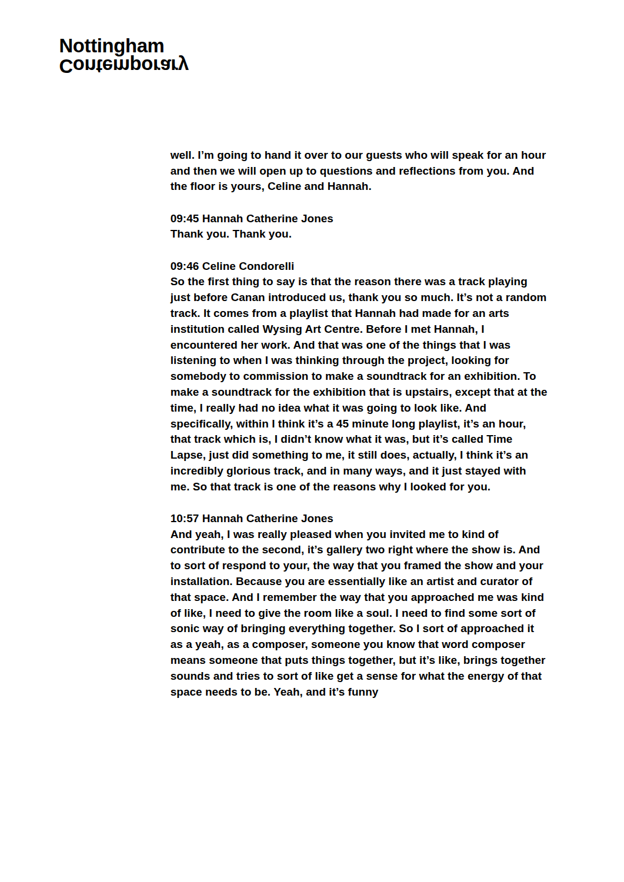Nottingham Contemporary
well. I’m going to hand it over to our guests who will speak for an hour and then we will open up to questions and reflections from you. And the floor is yours, Celine and Hannah.
09:45 Hannah Catherine Jones Thank you. Thank you.
09:46 Celine Condorelli So the first thing to say is that the reason there was a track playing just before Canan introduced us, thank you so much. It’s not a random track. It comes from a playlist that Hannah had made for an arts institution called Wysing Art Centre. Before I met Hannah, I encountered her work. And that was one of the things that I was listening to when I was thinking through the project, looking for somebody to commission to make a soundtrack for an exhibition. To make a soundtrack for the exhibition that is upstairs, except that at the time, I really had no idea what it was going to look like. And specifically, within I think it’s a 45 minute long playlist, it’s an hour, that track which is, I didn’t know what it was, but it’s called Time Lapse, just did something to me, it still does, actually, I think it’s an incredibly glorious track, and in many ways, and it just stayed with me. So that track is one of the reasons why I looked for you.
10:57 Hannah Catherine Jones And yeah, I was really pleased when you invited me to kind of contribute to the second, it’s gallery two right where the show is. And to sort of respond to your, the way that you framed the show and your installation. Because you are essentially like an artist and curator of that space. And I remember the way that you approached me was kind of like, I need to give the room like a soul. I need to find some sort of sonic way of bringing everything together. So I sort of approached it as a yeah, as a composer, someone you know that word composer means someone that puts things together, but it’s like, brings together sounds and tries to sort of like get a sense for what the energy of that space needs to be. Yeah, and it’s funny